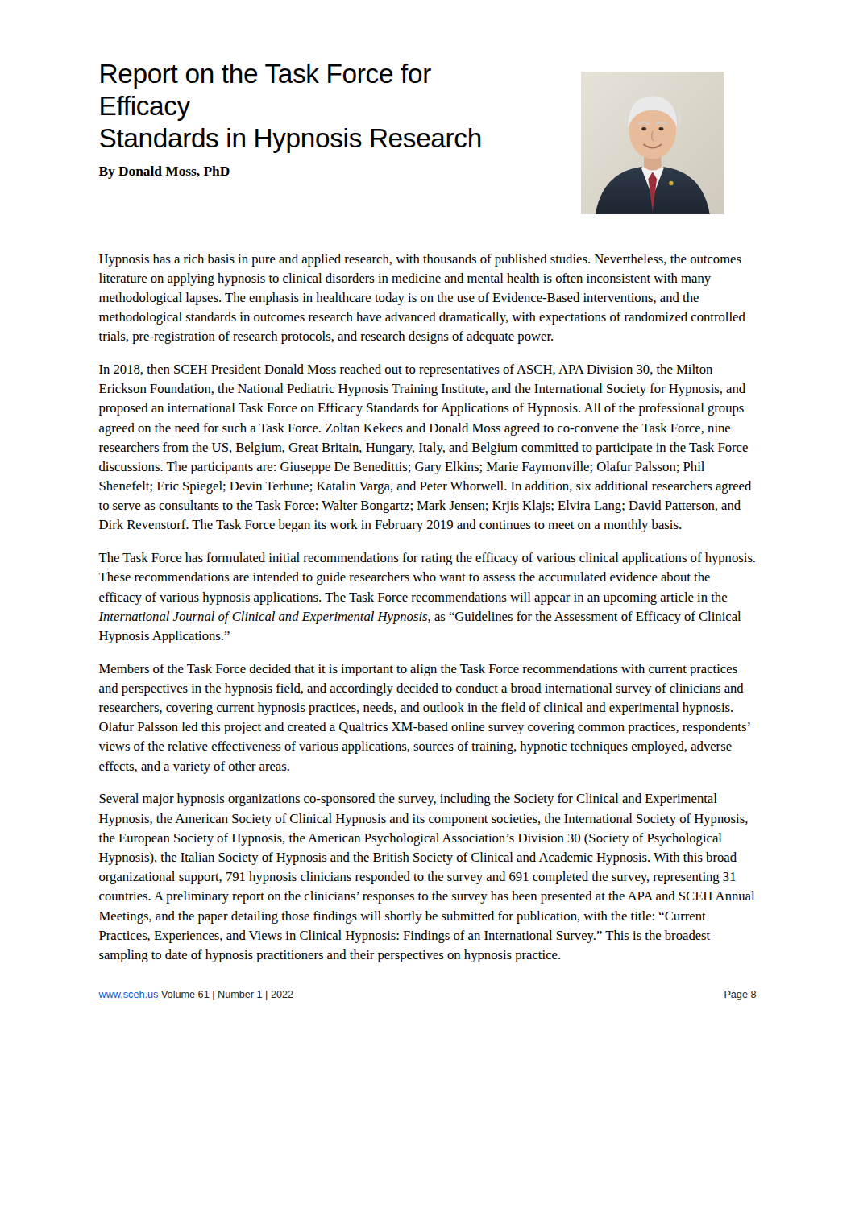Report on the Task Force for Efficacy
Standards in Hypnosis Research
By Donald Moss, PhD
Hypnosis has a rich basis in pure and applied research, with thousands of published studies. Nevertheless, the outcomes literature on applying hypnosis to clinical disorders in medicine and mental health is often inconsistent with many methodological lapses. The emphasis in healthcare today is on the use of Evidence-Based interventions, and the methodological standards in outcomes research have advanced dramatically, with expectations of randomized controlled trials, pre-registration of research protocols, and research designs of adequate power.
In 2018, then SCEH President Donald Moss reached out to representatives of ASCH, APA Division 30, the Milton Erickson Foundation, the National Pediatric Hypnosis Training Institute, and the International Society for Hypnosis, and proposed an international Task Force on Efficacy Standards for Applications of Hypnosis. All of the professional groups agreed on the need for such a Task Force. Zoltan Kekecs and Donald Moss agreed to co-convene the Task Force, nine researchers from the US, Belgium, Great Britain, Hungary, Italy, and Belgium committed to participate in the Task Force discussions. The participants are: Giuseppe De Benedittis; Gary Elkins; Marie Faymonville; Olafur Palsson; Phil Shenefelt; Eric Spiegel; Devin Terhune; Katalin Varga, and Peter Whorwell. In addition, six additional researchers agreed to serve as consultants to the Task Force: Walter Bongartz; Mark Jensen; Krjis Klajs; Elvira Lang; David Patterson, and Dirk Revenstorf. The Task Force began its work in February 2019 and continues to meet on a monthly basis.
The Task Force has formulated initial recommendations for rating the efficacy of various clinical applications of hypnosis. These recommendations are intended to guide researchers who want to assess the accumulated evidence about the efficacy of various hypnosis applications. The Task Force recommendations will appear in an upcoming article in the International Journal of Clinical and Experimental Hypnosis, as “Guidelines for the Assessment of Efficacy of Clinical Hypnosis Applications.”
Members of the Task Force decided that it is important to align the Task Force recommendations with current practices and perspectives in the hypnosis field, and accordingly decided to conduct a broad international survey of clinicians and researchers, covering current hypnosis practices, needs, and outlook in the field of clinical and experimental hypnosis. Olafur Palsson led this project and created a Qualtrics XM-based online survey covering common practices, respondents’ views of the relative effectiveness of various applications, sources of training, hypnotic techniques employed, adverse effects, and a variety of other areas.
Several major hypnosis organizations co-sponsored the survey, including the Society for Clinical and Experimental Hypnosis, the American Society of Clinical Hypnosis and its component societies, the International Society of Hypnosis, the European Society of Hypnosis, the American Psychological Association’s Division 30 (Society of Psychological Hypnosis), the Italian Society of Hypnosis and the British Society of Clinical and Academic Hypnosis. With this broad organizational support, 791 hypnosis clinicians responded to the survey and 691 completed the survey, representing 31 countries. A preliminary report on the clinicians’ responses to the survey has been presented at the APA and SCEH Annual Meetings, and the paper detailing those findings will shortly be submitted for publication, with the title: “Current Practices, Experiences, and Views in Clinical Hypnosis: Findings of an International Survey.” This is the broadest sampling to date of hypnosis practitioners and their perspectives on hypnosis practice.
www.sceh.us Volume 61 | Number 1 | 2022
Page 8